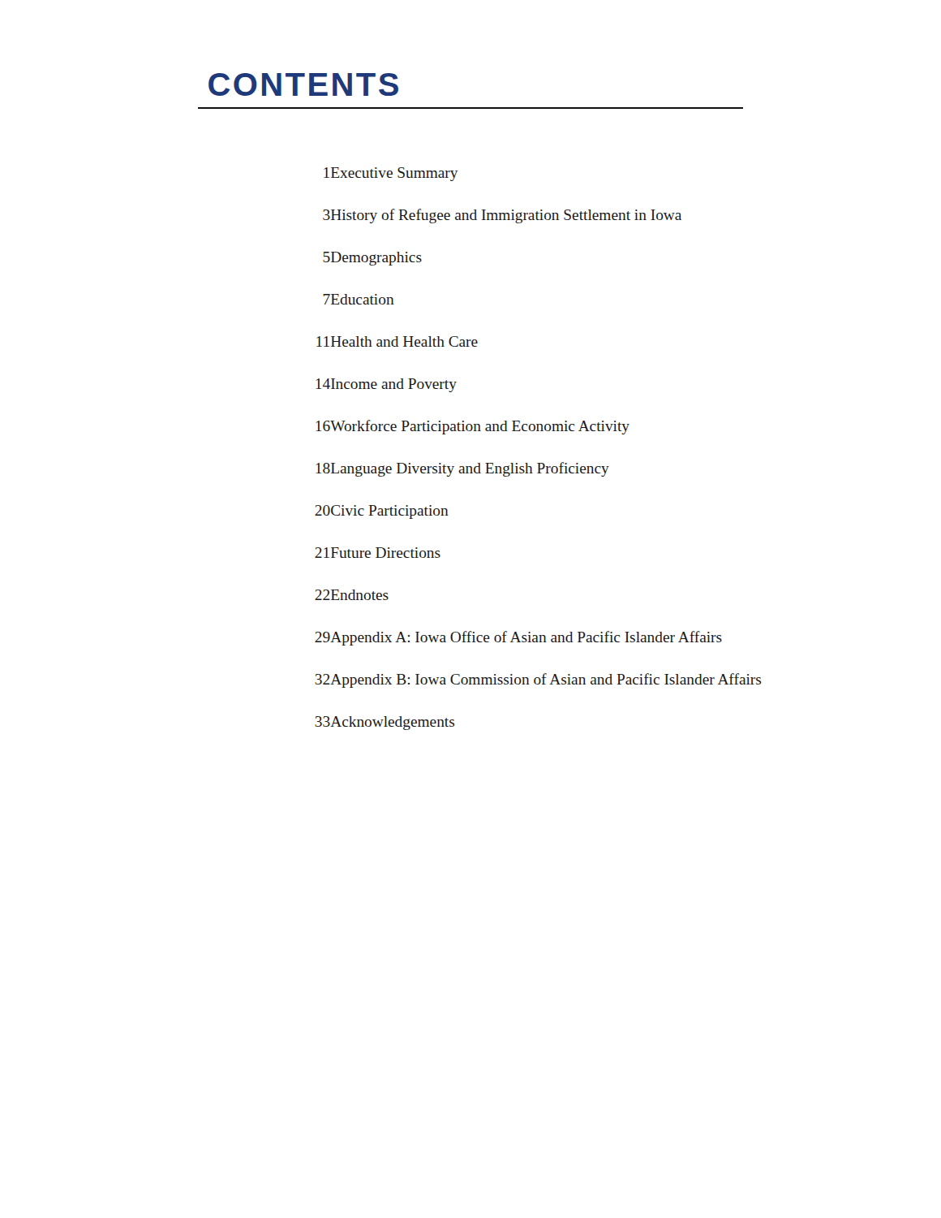Contents
| 1 | Executive Summary |
| 3 | History of Refugee and Immigration Settlement in Iowa |
| 5 | Demographics |
| 7 | Education |
| 11 | Health and Health Care |
| 14 | Income and Poverty |
| 16 | Workforce Participation and Economic Activity |
| 18 | Language Diversity and English Proficiency |
| 20 | Civic Participation |
| 21 | Future Directions |
| 22 | Endnotes |
| 29 | Appendix A: Iowa Office of Asian and Pacific Islander Affairs |
| 32 | Appendix B: Iowa Commission of Asian and Pacific Islander Affairs |
| 33 | Acknowledgements |